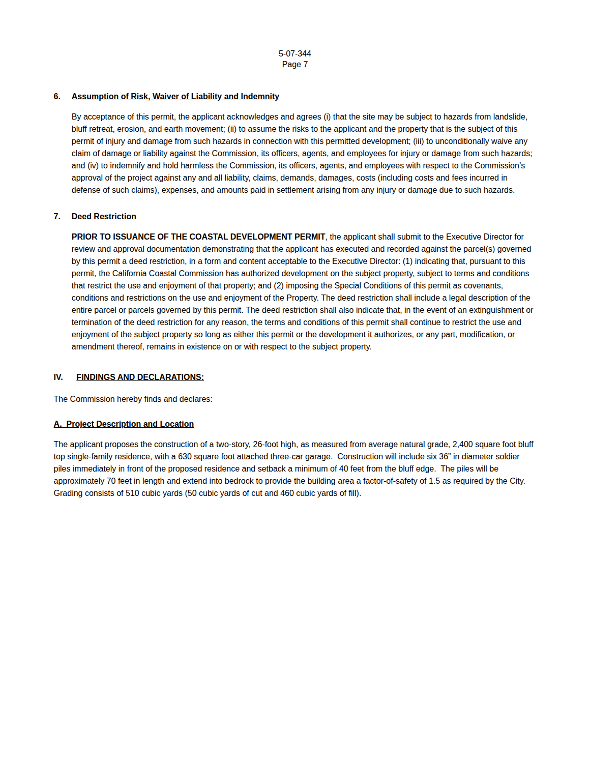5-07-344
Page 7
6.
Assumption of Risk, Waiver of Liability and Indemnity
By acceptance of this permit, the applicant acknowledges and agrees (i) that the site may be subject to hazards from landslide, bluff retreat, erosion, and earth movement; (ii) to assume the risks to the applicant and the property that is the subject of this permit of injury and damage from such hazards in connection with this permitted development; (iii) to unconditionally waive any claim of damage or liability against the Commission, its officers, agents, and employees for injury or damage from such hazards; and (iv) to indemnify and hold harmless the Commission, its officers, agents, and employees with respect to the Commission’s approval of the project against any and all liability, claims, demands, damages, costs (including costs and fees incurred in defense of such claims), expenses, and amounts paid in settlement arising from any injury or damage due to such hazards.
7.
Deed Restriction
PRIOR TO ISSUANCE OF THE COASTAL DEVELOPMENT PERMIT, the applicant shall submit to the Executive Director for review and approval documentation demonstrating that the applicant has executed and recorded against the parcel(s) governed by this permit a deed restriction, in a form and content acceptable to the Executive Director: (1) indicating that, pursuant to this permit, the California Coastal Commission has authorized development on the subject property, subject to terms and conditions that restrict the use and enjoyment of that property; and (2) imposing the Special Conditions of this permit as covenants, conditions and restrictions on the use and enjoyment of the Property. The deed restriction shall include a legal description of the entire parcel or parcels governed by this permit. The deed restriction shall also indicate that, in the event of an extinguishment or termination of the deed restriction for any reason, the terms and conditions of this permit shall continue to restrict the use and enjoyment of the subject property so long as either this permit or the development it authorizes, or any part, modification, or amendment thereof, remains in existence on or with respect to the subject property.
IV. FINDINGS AND DECLARATIONS:
The Commission hereby finds and declares:
A. Project Description and Location
The applicant proposes the construction of a two-story, 26-foot high, as measured from average natural grade, 2,400 square foot bluff top single-family residence, with a 630 square foot attached three-car garage. Construction will include six 36” in diameter soldier piles immediately in front of the proposed residence and setback a minimum of 40 feet from the bluff edge. The piles will be approximately 70 feet in length and extend into bedrock to provide the building area a factor-of-safety of 1.5 as required by the City. Grading consists of 510 cubic yards (50 cubic yards of cut and 460 cubic yards of fill).